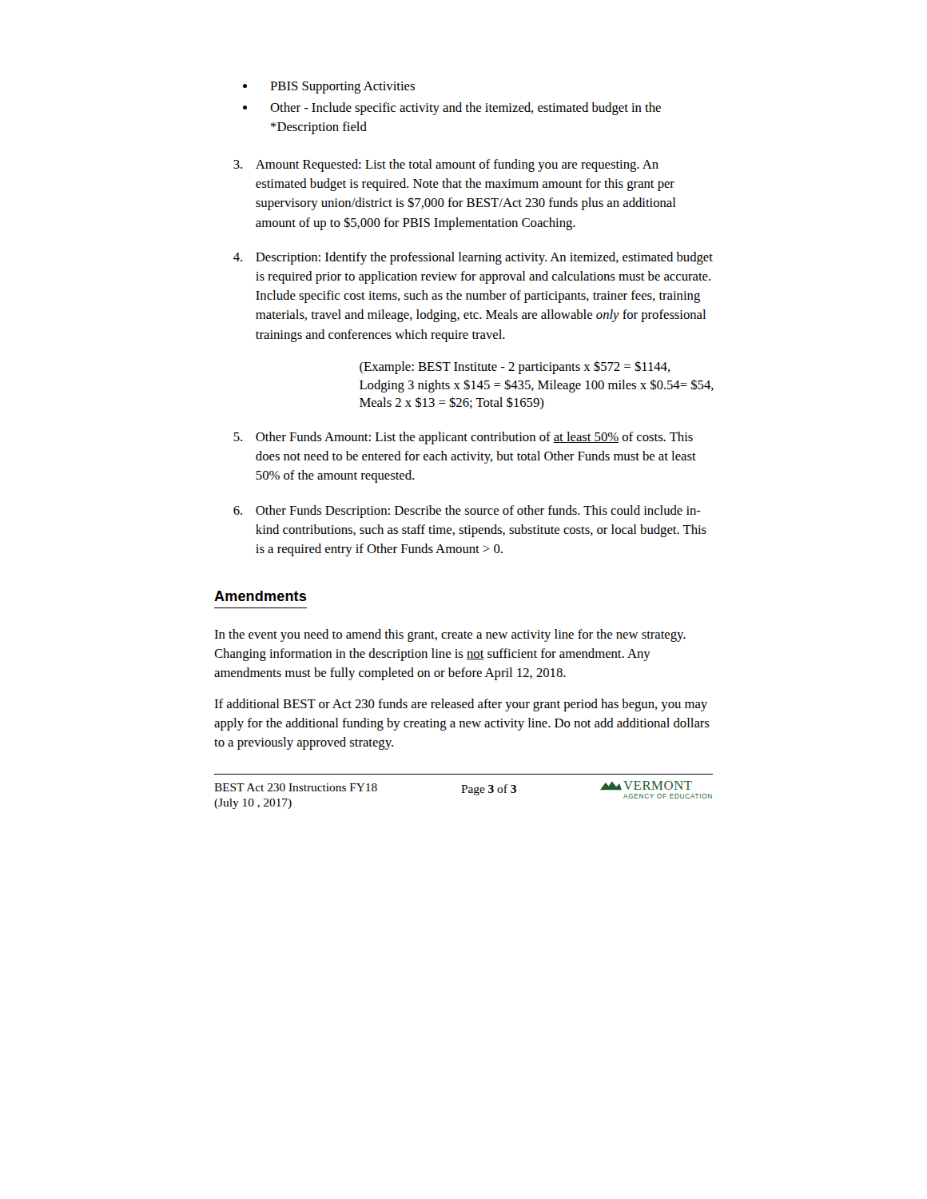PBIS Supporting Activities
Other - Include specific activity and the itemized, estimated budget in the *Description field
Amount Requested: List the total amount of funding you are requesting. An estimated budget is required. Note that the maximum amount for this grant per supervisory union/district is $7,000 for BEST/Act 230 funds plus an additional amount of up to $5,000 for PBIS Implementation Coaching.
Description: Identify the professional learning activity. An itemized, estimated budget is required prior to application review for approval and calculations must be accurate. Include specific cost items, such as the number of participants, trainer fees, training materials, travel and mileage, lodging, etc. Meals are allowable only for professional trainings and conferences which require travel.
(Example: BEST Institute - 2 participants x $572 = $1144,
Lodging 3 nights x $145 = $435, Mileage 100 miles x $0.54= $54,
Meals 2 x $13 = $26; Total $1659)
Other Funds Amount: List the applicant contribution of at least 50% of costs. This does not need to be entered for each activity, but total Other Funds must be at least 50% of the amount requested.
Other Funds Description: Describe the source of other funds. This could include in-kind contributions, such as staff time, stipends, substitute costs, or local budget. This is a required entry if Other Funds Amount > 0.
Amendments
In the event you need to amend this grant, create a new activity line for the new strategy. Changing information in the description line is not sufficient for amendment. Any amendments must be fully completed on or before April 12, 2018.
If additional BEST or Act 230 funds are released after your grant period has begun, you may apply for the additional funding by creating a new activity line. Do not add additional dollars to a previously approved strategy.
BEST Act 230 Instructions FY18
(July 10 , 2017)
Page 3 of 3
VERMONT AGENCY OF EDUCATION